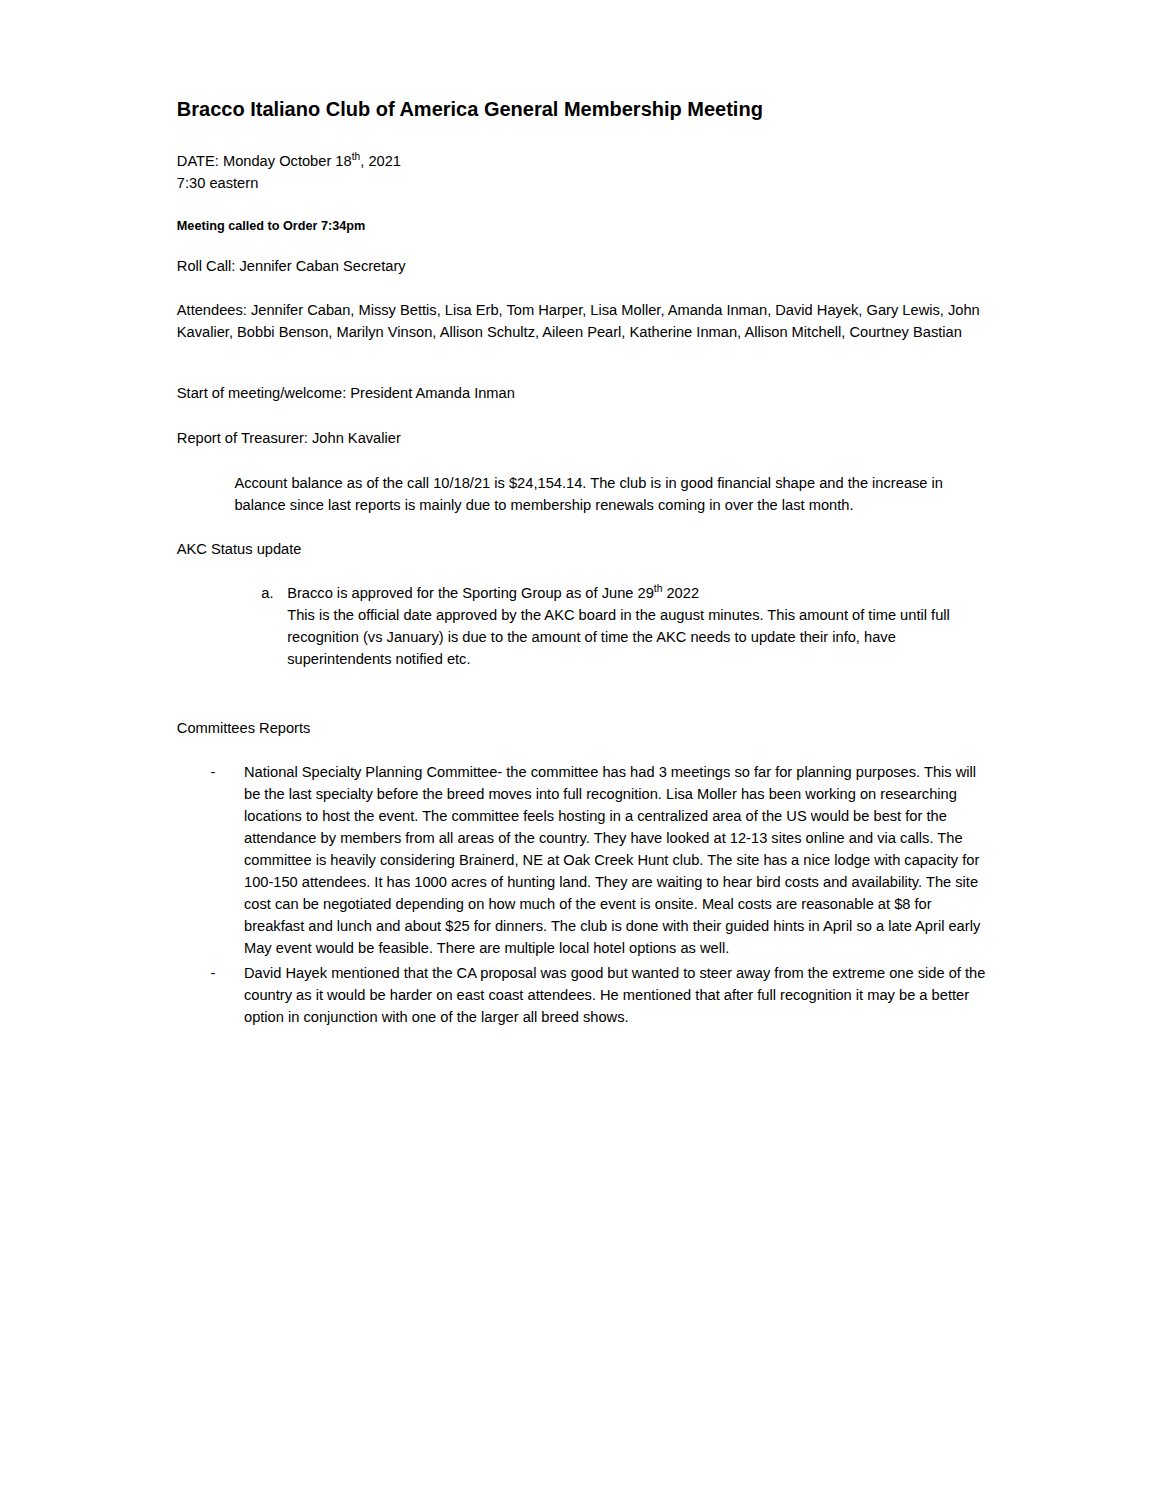Bracco Italiano Club of America General Membership Meeting
DATE: Monday October 18th, 2021
7:30 eastern
Meeting called to Order 7:34pm
Roll Call: Jennifer Caban Secretary
Attendees: Jennifer Caban, Missy Bettis, Lisa Erb, Tom Harper, Lisa Moller, Amanda Inman, David Hayek, Gary Lewis, John Kavalier, Bobbi Benson, Marilyn Vinson, Allison Schultz, Aileen Pearl, Katherine Inman, Allison Mitchell, Courtney Bastian
Start of meeting/welcome: President Amanda Inman
Report of Treasurer: John Kavalier
Account balance as of the call 10/18/21 is $24,154.14. The club is in good financial shape and the increase in balance since last reports is mainly due to membership renewals coming in over the last month.
AKC Status update
Bracco is approved for the Sporting Group as of June 29th 2022
This is the official date approved by the AKC board in the august minutes. This amount of time until full recognition (vs January) is due to the amount of time the AKC needs to update their info, have superintendents notified etc.
Committees Reports
National Specialty Planning Committee- the committee has had 3 meetings so far for planning purposes. This will be the last specialty before the breed moves into full recognition. Lisa Moller has been working on researching locations to host the event. The committee feels hosting in a centralized area of the US would be best for the attendance by members from all areas of the country. They have looked at 12-13 sites online and via calls. The committee is heavily considering Brainerd, NE at Oak Creek Hunt club. The site has a nice lodge with capacity for 100-150 attendees. It has 1000 acres of hunting land. They are waiting to hear bird costs and availability. The site cost can be negotiated depending on how much of the event is onsite. Meal costs are reasonable at $8 for breakfast and lunch and about $25 for dinners. The club is done with their guided hints in April so a late April early May event would be feasible. There are multiple local hotel options as well.
David Hayek mentioned that the CA proposal was good but wanted to steer away from the extreme one side of the country as it would be harder on east coast attendees. He mentioned that after full recognition it may be a better option in conjunction with one of the larger all breed shows.